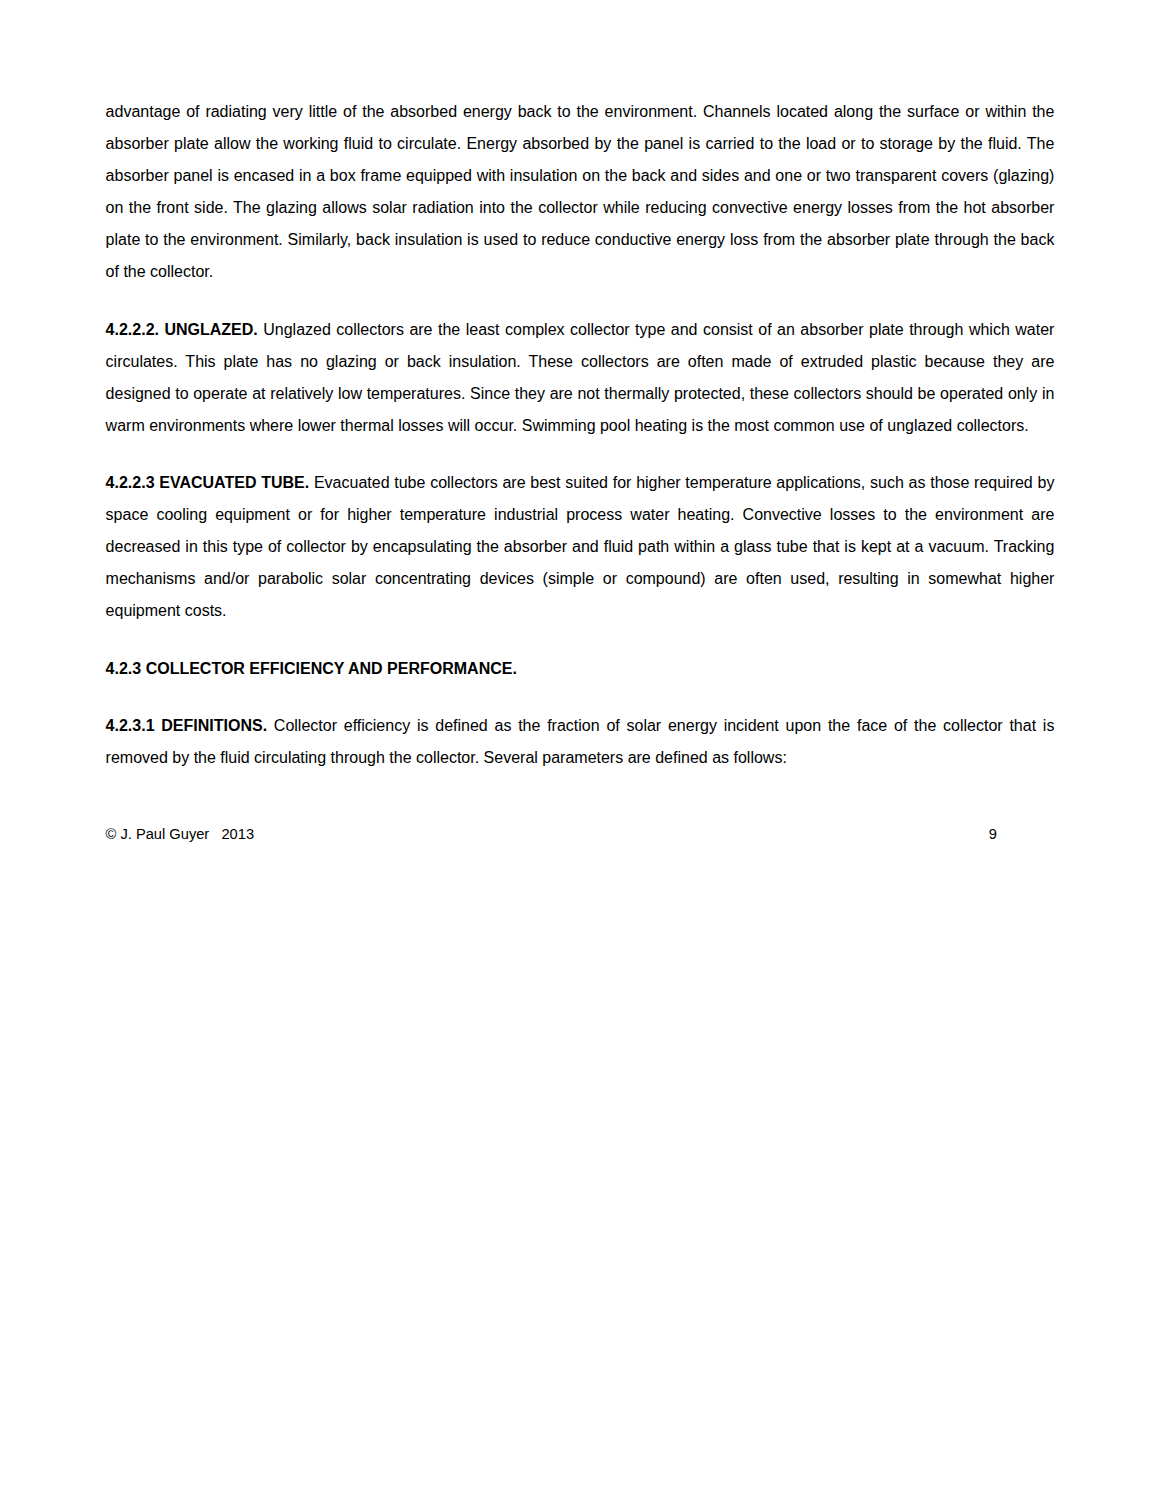advantage of radiating very little of the absorbed energy back to the environment. Channels located along the surface or within the absorber plate allow the working fluid to circulate. Energy absorbed by the panel is carried to the load or to storage by the fluid. The absorber panel is encased in a box frame equipped with insulation on the back and sides and one or two transparent covers (glazing) on the front side. The glazing allows solar radiation into the collector while reducing convective energy losses from the hot absorber plate to the environment. Similarly, back insulation is used to reduce conductive energy loss from the absorber plate through the back of the collector.
4.2.2.2. UNGLAZED. Unglazed collectors are the least complex collector type and consist of an absorber plate through which water circulates. This plate has no glazing or back insulation. These collectors are often made of extruded plastic because they are designed to operate at relatively low temperatures. Since they are not thermally protected, these collectors should be operated only in warm environments where lower thermal losses will occur. Swimming pool heating is the most common use of unglazed collectors.
4.2.2.3 EVACUATED TUBE. Evacuated tube collectors are best suited for higher temperature applications, such as those required by space cooling equipment or for higher temperature industrial process water heating. Convective losses to the environment are decreased in this type of collector by encapsulating the absorber and fluid path within a glass tube that is kept at a vacuum. Tracking mechanisms and/or parabolic solar concentrating devices (simple or compound) are often used, resulting in somewhat higher equipment costs.
4.2.3 COLLECTOR EFFICIENCY AND PERFORMANCE.
4.2.3.1 DEFINITIONS. Collector efficiency is defined as the fraction of solar energy incident upon the face of the collector that is removed by the fluid circulating through the collector. Several parameters are defined as follows:
© J. Paul Guyer 2013 9